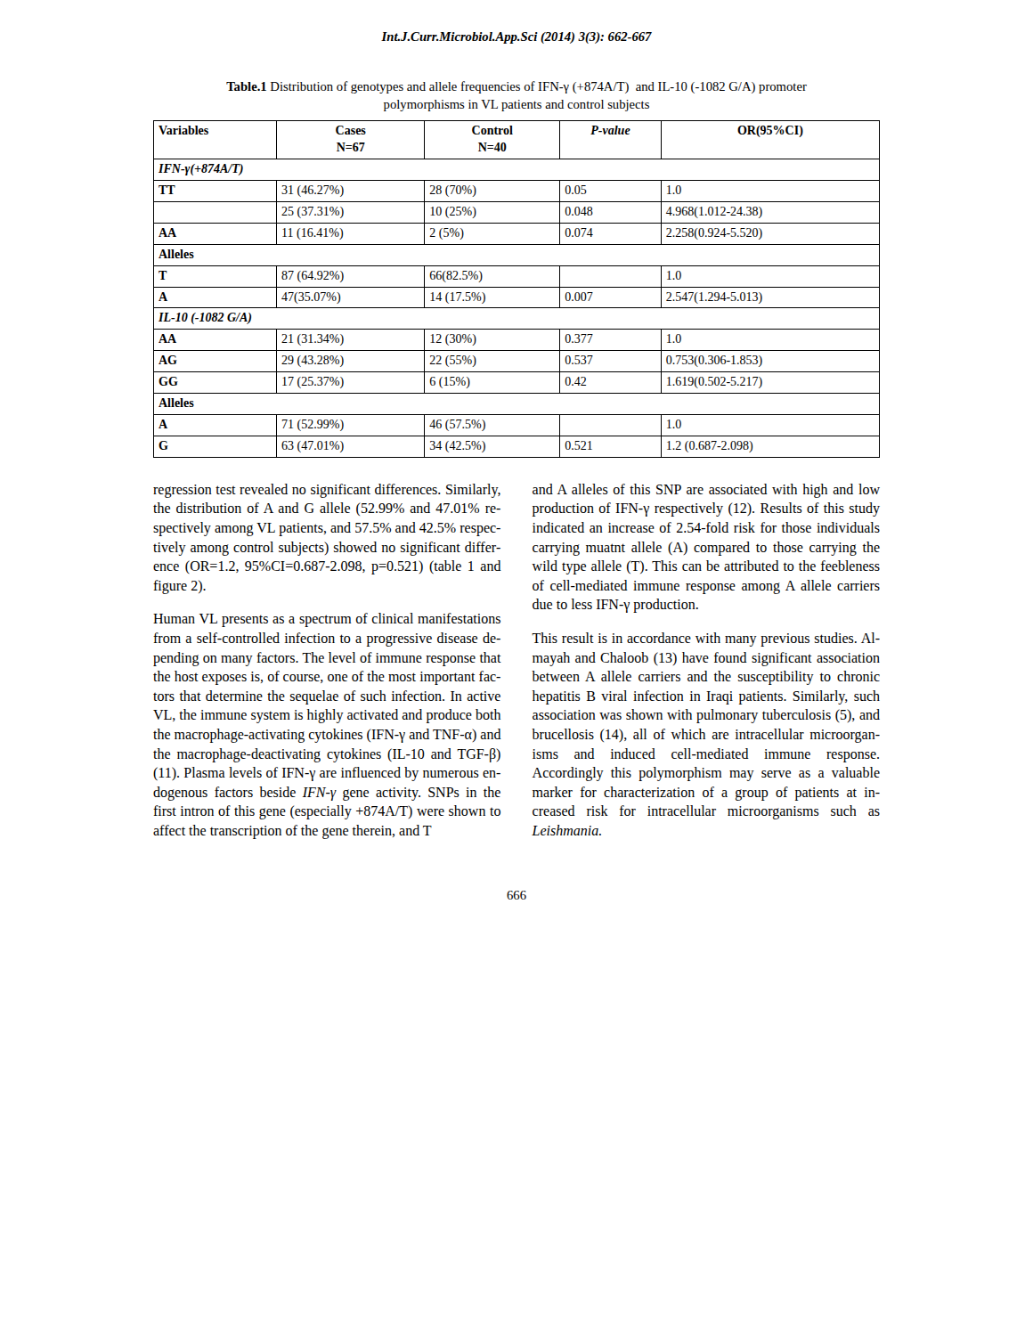Int.J.Curr.Microbiol.App.Sci (2014) 3(3): 662-667
Table.1 Distribution of genotypes and allele frequencies of IFN-γ (+874A/T) and IL-10 (-1082 G/A) promoter polymorphisms in VL patients and control subjects
| Variables | Cases N=67 | Control N=40 | P-value | OR(95%CI) |
| --- | --- | --- | --- | --- |
| IFN-γ(+874A/T) |
| TT | 31 (46.27%) | 28 (70%) | 0.05 | 1.0 |
| | 25 (37.31%) | 10 (25%) | 0.048 | 4.968(1.012-24.38) |
| AA | 11 (16.41%) | 2 (5%) | 0.074 | 2.258(0.924-5.520) |
| Alleles |
| T | 87 (64.92%) | 66(82.5%) | | 1.0 |
| A | 47(35.07%) | 14 (17.5%) | 0.007 | 2.547(1.294-5.013) |
| IL-10 (-1082 G/A) |
| AA | 21 (31.34%) | 12 (30%) | 0.377 | 1.0 |
| AG | 29 (43.28%) | 22 (55%) | 0.537 | 0.753(0.306-1.853) |
| GG | 17 (25.37%) | 6 (15%) | 0.42 | 1.619(0.502-5.217) |
| Alleles |
| A | 71 (52.99%) | 46 (57.5%) | | 1.0 |
| G | 63 (47.01%) | 34 (42.5%) | 0.521 | 1.2 (0.687-2.098) |
regression test revealed no significant differences. Similarly, the distribution of A and G allele (52.99% and 47.01% respectively among VL patients, and 57.5% and 42.5% respectively among control subjects) showed no significant difference (OR=1.2, 95%CI=0.687-2.098, p=0.521) (table 1 and figure 2).
Human VL presents as a spectrum of clinical manifestations from a self-controlled infection to a progressive disease depending on many factors. The level of immune response that the host exposes is, of course, one of the most important factors that determine the sequelae of such infection. In active VL, the immune system is highly activated and produce both the macrophage-activating cytokines (IFN-γ and TNF-α) and the macrophage-deactivating cytokines (IL-10 and TGF-β) (11). Plasma levels of IFN-γ are influenced by numerous endogenous factors beside IFN-γ gene activity. SNPs in the first intron of this gene (especially +874A/T) were shown to affect the transcription of the gene therein, and T
and A alleles of this SNP are associated with high and low production of IFN-γ respectively (12). Results of this study indicated an increase of 2.54-fold risk for those individuals carrying muatnt allele (A) compared to those carrying the wild type allele (T). This can be attributed to the feebleness of cell-mediated immune response among A allele carriers due to less IFN-γ production.
This result is in accordance with many previous studies. Al-mayah and Chaloob (13) have found significant association between A allele carriers and the susceptibility to chronic hepatitis B viral infection in Iraqi patients. Similarly, such association was shown with pulmonary tuberculosis (5), and brucellosis (14), all of which are intracellular microorganisms and induced cell-mediated immune response. Accordingly this polymorphism may serve as a valuable marker for characterization of a group of patients at increased risk for intracellular microorganisms such as Leishmania.
666